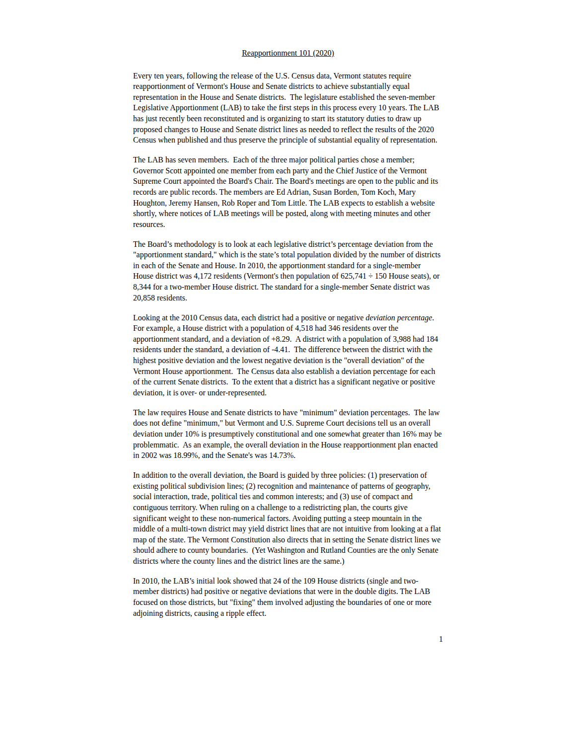Reapportionment 101 (2020)
Every ten years, following the release of the U.S. Census data, Vermont statutes require reapportionment of Vermont's House and Senate districts to achieve substantially equal representation in the House and Senate districts. The legislature established the seven-member Legislative Apportionment (LAB) to take the first steps in this process every 10 years. The LAB has just recently been reconstituted and is organizing to start its statutory duties to draw up proposed changes to House and Senate district lines as needed to reflect the results of the 2020 Census when published and thus preserve the principle of substantial equality of representation.
The LAB has seven members. Each of the three major political parties chose a member; Governor Scott appointed one member from each party and the Chief Justice of the Vermont Supreme Court appointed the Board's Chair. The Board's meetings are open to the public and its records are public records. The members are Ed Adrian, Susan Borden, Tom Koch, Mary Houghton, Jeremy Hansen, Rob Roper and Tom Little. The LAB expects to establish a website shortly, where notices of LAB meetings will be posted, along with meeting minutes and other resources.
The Board’s methodology is to look at each legislative district’s percentage deviation from the "apportionment standard," which is the state’s total population divided by the number of districts in each of the Senate and House. In 2010, the apportionment standard for a single-member House district was 4,172 residents (Vermont's then population of 625,741 ÷ 150 House seats), or 8,344 for a two-member House district. The standard for a single-member Senate district was 20,858 residents.
Looking at the 2010 Census data, each district had a positive or negative deviation percentage. For example, a House district with a population of 4,518 had 346 residents over the apportionment standard, and a deviation of +8.29. A district with a population of 3,988 had 184 residents under the standard, a deviation of -4.41. The difference between the district with the highest positive deviation and the lowest negative deviation is the "overall deviation" of the Vermont House apportionment. The Census data also establish a deviation percentage for each of the current Senate districts. To the extent that a district has a significant negative or positive deviation, it is over- or under-represented.
The law requires House and Senate districts to have "minimum" deviation percentages. The law does not define "minimum," but Vermont and U.S. Supreme Court decisions tell us an overall deviation under 10% is presumptively constitutional and one somewhat greater than 16% may be problemmatic. As an example, the overall deviation in the House reapportionment plan enacted in 2002 was 18.99%, and the Senate's was 14.73%.
In addition to the overall deviation, the Board is guided by three policies: (1) preservation of existing political subdivision lines; (2) recognition and maintenance of patterns of geography, social interaction, trade, political ties and common interests; and (3) use of compact and contiguous territory. When ruling on a challenge to a redistricting plan, the courts give significant weight to these non-numerical factors. Avoiding putting a steep mountain in the middle of a multi-town district may yield district lines that are not intuitive from looking at a flat map of the state. The Vermont Constitution also directs that in setting the Senate district lines we should adhere to county boundaries. (Yet Washington and Rutland Counties are the only Senate districts where the county lines and the district lines are the same.)
In 2010, the LAB’s initial look showed that 24 of the 109 House districts (single and two-member districts) had positive or negative deviations that were in the double digits. The LAB focused on those districts, but "fixing" them involved adjusting the boundaries of one or more adjoining districts, causing a ripple effect.
1